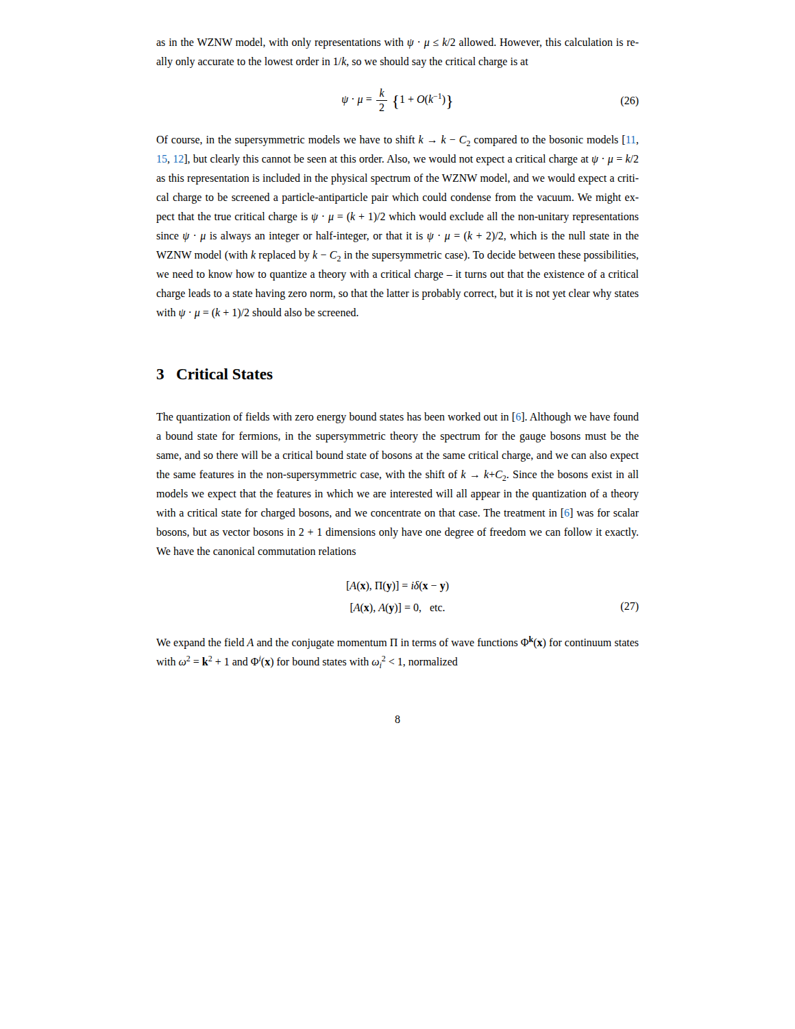as in the WZNW model, with only representations with ψ · μ ≤ k/2 allowed. However, this calculation is really only accurate to the lowest order in 1/k, so we should say the critical charge is at
ψ · μ = k 2 {1 + O(k−1)} (26)
Of course, in the supersymmetric models we have to shift k → k − C2 compared to the bosonic models [11, 15, 12], but clearly this cannot be seen at this order. Also, we would not expect a critical charge at ψ · μ = k/2 as this representation is included in the physical spectrum of the WZNW model, and we would expect a critical charge to be screened a particle-antiparticle pair which could condense from the vacuum. We might expect that the true critical charge is ψ · μ = (k + 1)/2 which would exclude all the non-unitary representations since ψ · μ is always an integer or half-integer, or that it is ψ · μ = (k + 2)/2, which is the null state in the WZNW model (with k replaced by k − C2 in the supersymmetric case). To decide between these possibilities, we need to know how to quantize a theory with a critical charge – it turns out that the existence of a critical charge leads to a state having zero norm, so that the latter is probably correct, but it is not yet clear why states with ψ · μ = (k + 1)/2 should also be screened.
3 Critical States
The quantization of fields with zero energy bound states has been worked out in [6]. Although we have found a bound state for fermions, in the supersymmetric theory the spectrum for the gauge bosons must be the same, and so there will be a critical bound state of bosons at the same critical charge, and we can also expect the same features in the non-supersymmetric case, with the shift of k → k+C2. Since the bosons exist in all models we expect that the features in which we are interested will all appear in the quantization of a theory with a critical state for charged bosons, and we concentrate on that case. The treatment in [6] was for scalar bosons, but as vector bosons in 2 + 1 dimensions only have one degree of freedom we can follow it exactly. We have the canonical commutation relations
[A(x), Π(y)] = iδ(x − y) [A(x), A(y)] = 0, etc. (27)
We expand the field A and the conjugate momentum Π in terms of wave functions Φk(x) for continuum states with ω2 = k2 + 1 and Φi(x) for bound states with ωi2 < 1, normalized
8